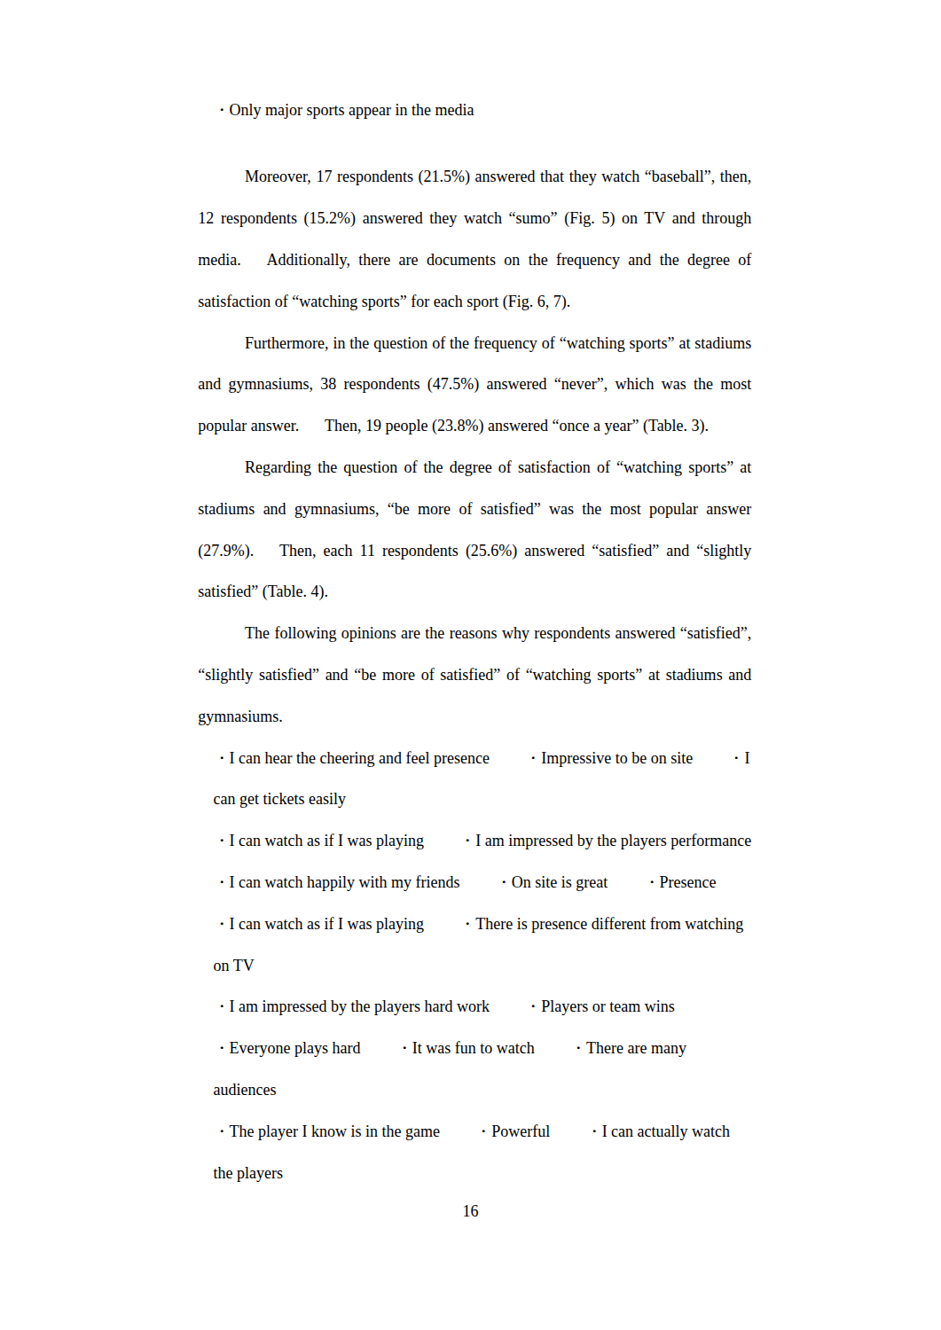・Only major sports appear in the media
Moreover, 17 respondents (21.5%) answered that they watch “baseball”, then, 12 respondents (15.2%) answered they watch “sumo” (Fig. 5) on TV and through media. Additionally, there are documents on the frequency and the degree of satisfaction of “watching sports” for each sport (Fig. 6, 7).
Furthermore, in the question of the frequency of “watching sports” at stadiums and gymnasiums, 38 respondents (47.5%) answered “never”, which was the most popular answer. Then, 19 people (23.8%) answered “once a year” (Table. 3).
Regarding the question of the degree of satisfaction of “watching sports” at stadiums and gymnasiums, “be more of satisfied” was the most popular answer (27.9%). Then, each 11 respondents (25.6%) answered “satisfied” and “slightly satisfied” (Table. 4).
The following opinions are the reasons why respondents answered “satisfied”, “slightly satisfied” and “be more of satisfied” of “watching sports” at stadiums and gymnasiums.
・I can hear the cheering and feel presence ・Impressive to be on site ・I can get tickets easily
・I can watch as if I was playing ・I am impressed by the players performance
・I can watch happily with my friends ・On site is great ・Presence
・I can watch as if I was playing ・There is presence different from watching on TV
・I am impressed by the players hard work ・Players or team wins
・Everyone plays hard ・It was fun to watch ・There are many audiences
・The player I know is in the game ・Powerful ・I can actually watch the players
16